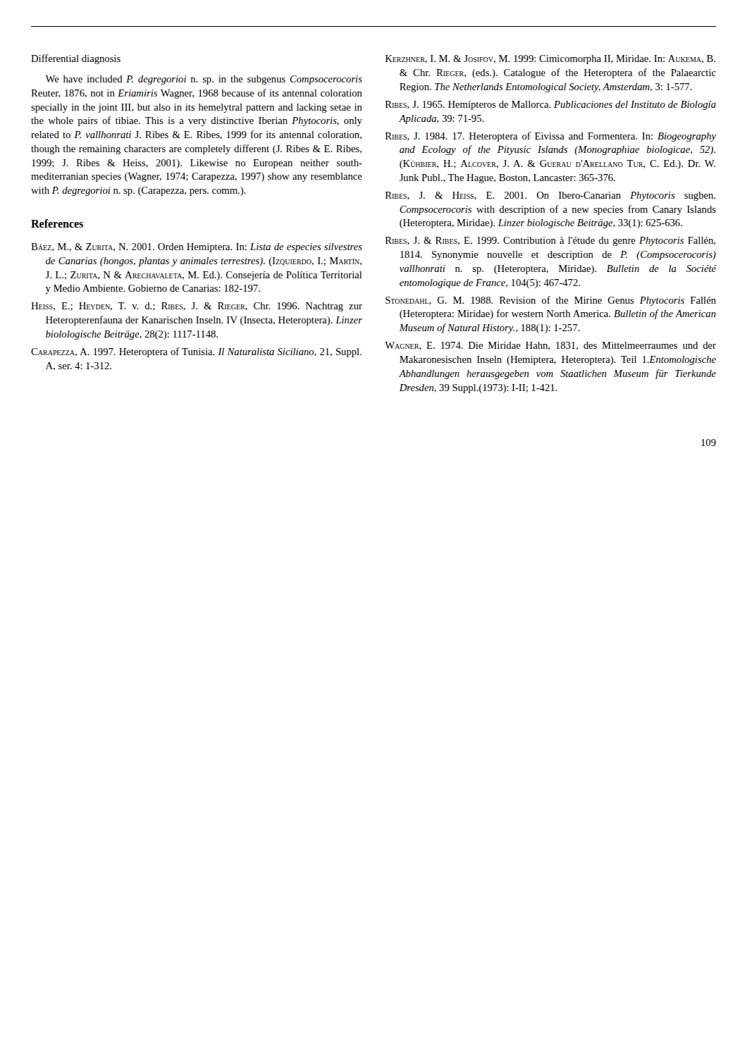Differential diagnosis
We have included P. degregorioi n. sp. in the subgenus Compsocerocoris Reuter, 1876, not in Eriamiris Wagner, 1968 because of its antennal coloration specially in the joint III, but also in its hemelytral pattern and lacking setae in the whole pairs of tibiae. This is a very distinctive Iberian Phytocoris, only related to P. vallhonrati J. Ribes & E. Ribes, 1999 for its antennal coloration, though the remaining characters are completely different (J. Ribes & E. Ribes, 1999; J. Ribes & Heiss, 2001). Likewise no European neither south-mediterranian species (Wagner, 1974; Carapezza, 1997) show any resemblance with P. degregorioi n. sp. (Carapezza, pers. comm.).
References
Báez, M., & Zurita, N. 2001. Orden Hemiptera. In: Lista de especies silvestres de Canarias (hongos, plantas y animales terrestres). (Izquierdo, I.; Martín, J. L.; Zurita, N & Arechavaleta, M. Ed.). Consejería de Política Territorial y Medio Ambiente. Gobierno de Canarias: 182-197.
Heiss, E.; Heyden, T. v. d.; Ribes, J. & Rieger, Chr. 1996. Nachtrag zur Heteropterenfauna der Kanarischen Inseln. IV (Insecta, Heteroptera). Linzer biolologische Beiträge, 28(2): 1117-1148.
Carapezza, A. 1997. Heteroptera of Tunisia. Il Naturalista Siciliano, 21, Suppl. A, ser. 4: 1-312.
Kerzhner, I. M. & Josifov, M. 1999: Cimicomorpha II, Miridae. In: Aukema, B. & Chr. Rieger, (eds.). Catalogue of the Heteroptera of the Palaearctic Region. The Netherlands Entomological Society, Amsterdam, 3: 1-577.
Ribes, J. 1965. Hemípteros de Mallorca. Publicaciones del Instituto de Biología Aplicada, 39: 71-95.
Ribes, J. 1984. 17. Heteroptera of Eivissa and Formentera. In: Biogeography and Ecology of the Pityusic Islands (Monographiae biologicae, 52). (Kühbier, H.; Alcover, J. A. & Guerau d'Arellano Tur, C. Ed.). Dr. W. Junk Publ., The Hague, Boston, Lancaster: 365-376.
Ribes, J. & Heiss, E. 2001. On Ibero-Canarian Phytocoris sugben. Compsocerocoris with description of a new species from Canary Islands (Heteroptera, Miridae). Linzer biologische Beiträge, 33(1): 625-636.
Ribes, J. & Ribes, E. 1999. Contribution à l'étude du genre Phytocoris Fallén, 1814. Synonymie nouvelle et description de P. (Compsocerocoris) vallhonrati n. sp. (Heteroptera, Miridae). Bulletin de la Société entomologique de France, 104(5): 467-472.
Stonedahl, G. M. 1988. Revision of the Mirine Genus Phytocoris Fallén (Heteroptera: Miridae) for western North America. Bulletin of the American Museum of Natural History., 188(1): 1-257.
Wagner, E. 1974. Die Miridae Hahn, 1831, des Mittelmeerraumes und der Makaronesischen Inseln (Hemiptera, Heteroptera). Teil 1.Entomologische Abhandlungen herausgegeben vom Staatlichen Museum für Tierkunde Dresden, 39 Suppl.(1973): I-II; 1-421.
109